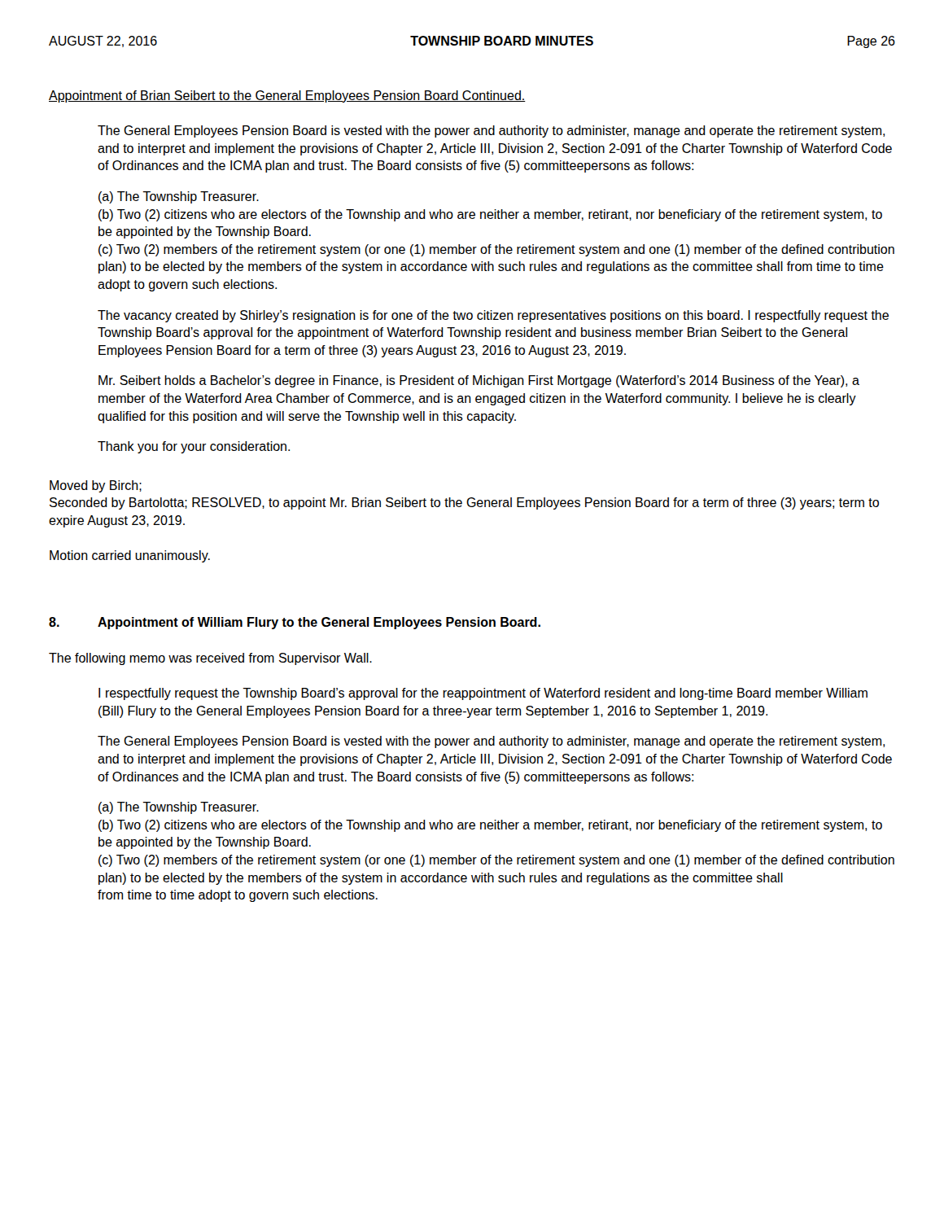AUGUST 22, 2016
TOWNSHIP BOARD MINUTES
Page 26
Appointment of Brian Seibert to the General Employees Pension Board Continued.
The General Employees Pension Board is vested with the power and authority to administer, manage and operate the retirement system, and to interpret and implement the provisions of Chapter 2, Article III, Division 2, Section 2-091 of the Charter Township of Waterford Code of Ordinances and the ICMA plan and trust. The Board consists of five (5) committeepersons as follows:
(a) The Township Treasurer.
(b) Two (2) citizens who are electors of the Township and who are neither a member, retirant, nor beneficiary of the retirement system, to be appointed by the Township Board.
(c) Two (2) members of the retirement system (or one (1) member of the retirement system and one (1) member of the defined contribution plan) to be elected by the members of the system in accordance with such rules and regulations as the committee shall from time to time adopt to govern such elections.
The vacancy created by Shirley’s resignation is for one of the two citizen representatives positions on this board. I respectfully request the Township Board’s approval for the appointment of Waterford Township resident and business member Brian Seibert to the General Employees Pension Board for a term of three (3) years August 23, 2016 to August 23, 2019.
Mr. Seibert holds a Bachelor’s degree in Finance, is President of Michigan First Mortgage (Waterford’s 2014 Business of the Year), a member of the Waterford Area Chamber of Commerce, and is an engaged citizen in the Waterford community. I believe he is clearly qualified for this position and will serve the Township well in this capacity.
Thank you for your consideration.
Moved by Birch;
Seconded by Bartolotta; RESOLVED, to appoint Mr. Brian Seibert to the General Employees Pension Board for a term of three (3) years; term to expire August 23, 2019.
Motion carried unanimously.
8. Appointment of William Flury to the General Employees Pension Board.
The following memo was received from Supervisor Wall.
I respectfully request the Township Board’s approval for the reappointment of Waterford resident and long-time Board member William (Bill) Flury to the General Employees Pension Board for a three-year term September 1, 2016 to September 1, 2019.
The General Employees Pension Board is vested with the power and authority to administer, manage and operate the retirement system, and to interpret and implement the provisions of Chapter 2, Article III, Division 2, Section 2-091 of the Charter Township of Waterford Code of Ordinances and the ICMA plan and trust. The Board consists of five (5) committeepersons as follows:
(a) The Township Treasurer.
(b) Two (2) citizens who are electors of the Township and who are neither a member, retirant, nor beneficiary of the retirement system, to be appointed by the Township Board.
(c) Two (2) members of the retirement system (or one (1) member of the retirement system and one (1) member of the defined contribution plan) to be elected by the members of the system in accordance with such rules and regulations as the committee shall
from time to time adopt to govern such elections.